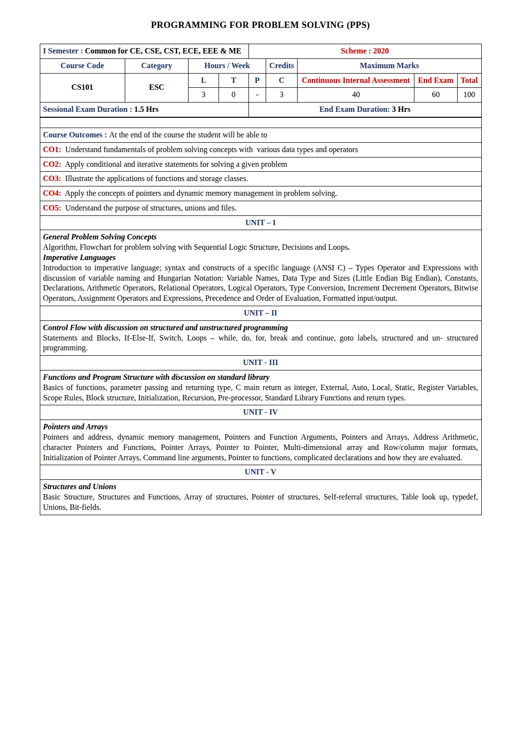PROGRAMMING FOR PROBLEM SOLVING (PPS)
| I Semester : Common for CE, CSE, CST, ECE, EEE & ME | Scheme : 2020 |
| Course Code | Category | Hours / Week | Credits | Maximum Marks |
| CS101 | ESC | L | T | P | C | Continuous Internal Assessment | End Exam | Total |
| 3 | 0 | - | 3 | 40 | 60 | 100 |
| Sessional Exam Duration : 1.5 Hrs | End Exam Duration: 3 Hrs |
| Course Outcomes : At the end of the course the student will be able to |
| CO1: Understand fundamentals of problem solving concepts with various data types and operators |
| CO2: Apply conditional and iterative statements for solving a given problem |
| CO3: Illustrate the applications of functions and storage classes. |
| CO4: Apply the concepts of pointers and dynamic memory management in problem solving. |
| CO5: Understand the purpose of structures, unions and files. |
| UNIT – I |
| General Problem Solving Concepts Algorithm, Flowchart for problem solving with Sequential Logic Structure, Decisions and Loops . Imperative Languages Introduction to imperative language; syntax and constructs of a specific language (ANSI C) – Types Operator and Expressions with discussion of variable naming and Hungarian Notation: Variable Names, Data Type and Sizes (Little Endian Big Endian), Constants, Declarations, Arithmetic Operators, Relational Operators, Logical Operators, Type Conversion, Increment Decrement Operators, Bitwise Operators, Assignment Operators and Expressions, Precedence and Order of Evaluation, Formatted input/output. |
| UNIT – II |
| Control Flow with discussion on structured and unstructured programming Statements and Blocks, If-Else-If, Switch, Loops – while, do, for, break and continue, goto labels, structured and un- structured programming. |
| UNIT - III |
| Functions and Program Structure with discussion on standard library Basics of functions, parameter passing and returning type, C main return as integer, External, Auto, Local, Static, Register Variables, Scope Rules, Block structure, Initialization, Recursion, Pre-processor, Standard Library Functions and return types. |
| UNIT - IV |
| Pointers and Arrays Pointers and address, dynamic memory management, Pointers and Function Arguments, Pointers and Arrays, Address Arithmetic, character Pointers and Functions, Pointer Arrays, Pointer to Pointer, Multi-dimensional array and Row/column major formats, Initialization of Pointer Arrays, Command line arguments, Pointer to functions, complicated declarations and how they are evaluated. |
| UNIT - V |
| Structures and Unions Basic Structure, Structures and Functions, Array of structures, Pointer of structures, Self-referral structures, Table look up, typedef, Unions, Bit-fields. |